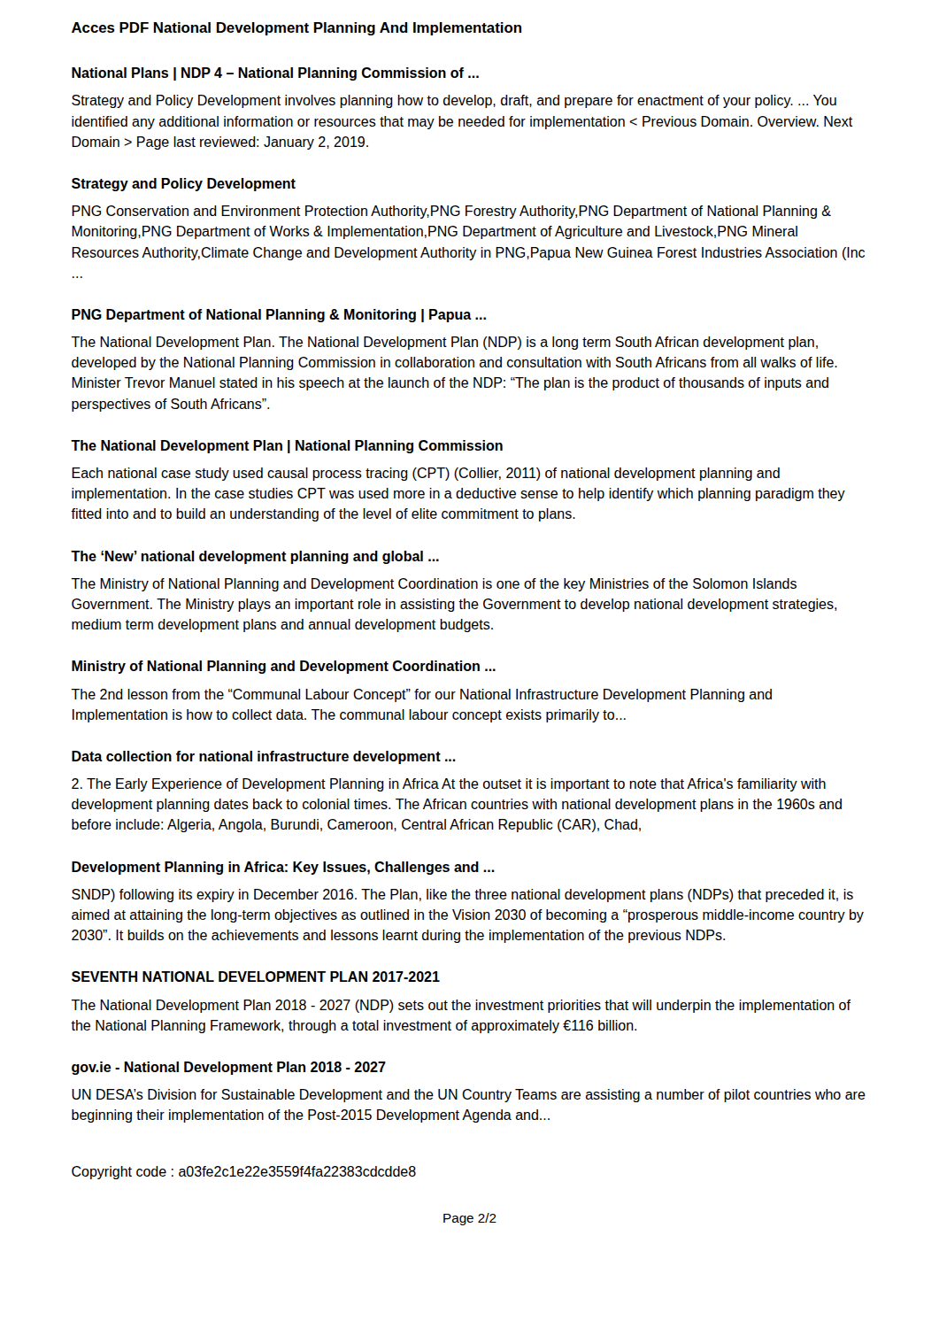Acces PDF National Development Planning And Implementation
National Plans | NDP 4 – National Planning Commission of ...
Strategy and Policy Development involves planning how to develop, draft, and prepare for enactment of your policy. ... You identified any additional information or resources that may be needed for implementation < Previous Domain. Overview. Next Domain > Page last reviewed: January 2, 2019.
Strategy and Policy Development
PNG Conservation and Environment Protection Authority,PNG Forestry Authority,PNG Department of National Planning & Monitoring,PNG Department of Works & Implementation,PNG Department of Agriculture and Livestock,PNG Mineral Resources Authority,Climate Change and Development Authority in PNG,Papua New Guinea Forest Industries Association (Inc ...
PNG Department of National Planning & Monitoring | Papua ...
The National Development Plan. The National Development Plan (NDP) is a long term South African development plan, developed by the National Planning Commission in collaboration and consultation with South Africans from all walks of life. Minister Trevor Manuel stated in his speech at the launch of the NDP: “The plan is the product of thousands of inputs and perspectives of South Africans”.
The National Development Plan | National Planning Commission
Each national case study used causal process tracing (CPT) (Collier, 2011) of national development planning and implementation. In the case studies CPT was used more in a deductive sense to help identify which planning paradigm they fitted into and to build an understanding of the level of elite commitment to plans.
The ‘New’ national development planning and global ...
The Ministry of National Planning and Development Coordination is one of the key Ministries of the Solomon Islands Government. The Ministry plays an important role in assisting the Government to develop national development strategies, medium term development plans and annual development budgets.
Ministry of National Planning and Development Coordination ...
The 2nd lesson from the “Communal Labour Concept” for our National Infrastructure Development Planning and Implementation is how to collect data. The communal labour concept exists primarily to...
Data collection for national infrastructure development ...
2. The Early Experience of Development Planning in Africa At the outset it is important to note that Africa's familiarity with development planning dates back to colonial times. The African countries with national development plans in the 1960s and before include: Algeria, Angola, Burundi, Cameroon, Central African Republic (CAR), Chad,
Development Planning in Africa: Key Issues, Challenges and ...
SNDP) following its expiry in December 2016. The Plan, like the three national development plans (NDPs) that preceded it, is aimed at attaining the long-term objectives as outlined in the Vision 2030 of becoming a “prosperous middle-income country by 2030”. It builds on the achievements and lessons learnt during the implementation of the previous NDPs.
SEVENTH NATIONAL DEVELOPMENT PLAN 2017-2021
The National Development Plan 2018 - 2027 (NDP) sets out the investment priorities that will underpin the implementation of the National Planning Framework, through a total investment of approximately €116 billion.
gov.ie - National Development Plan 2018 - 2027
UN DESA’s Division for Sustainable Development and the UN Country Teams are assisting a number of pilot countries who are beginning their implementation of the Post-2015 Development Agenda and...
Copyright code : a03fe2c1e22e3559f4fa22383cdcdde8
Page 2/2